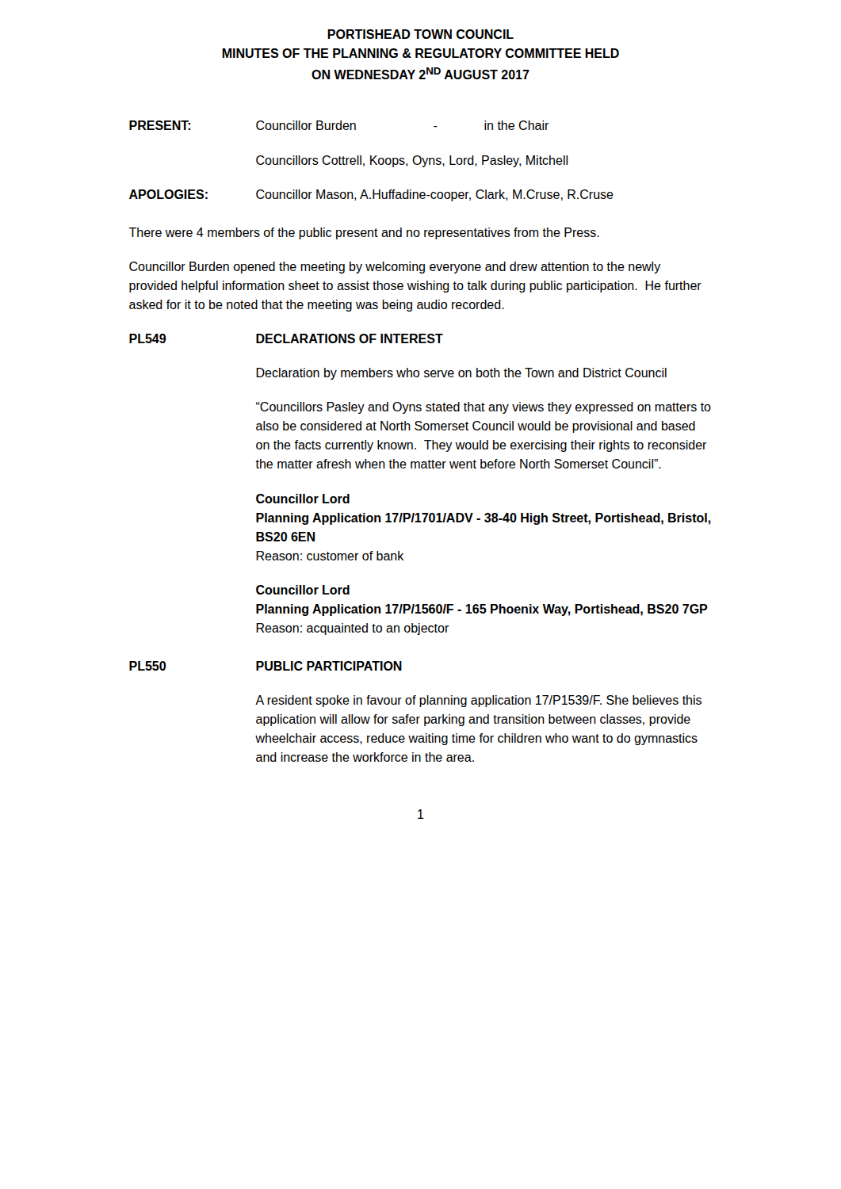PORTISHEAD TOWN COUNCIL
MINUTES OF THE PLANNING & REGULATORY COMMITTEE HELD
ON WEDNESDAY 2ND AUGUST 2017
PRESENT:
Councillor Burden - in the Chair
Councillors Cottrell, Koops, Oyns, Lord, Pasley, Mitchell
APOLOGIES:
Councillor Mason, A.Huffadine-cooper, Clark, M.Cruse, R.Cruse
There were 4 members of the public present and no representatives from the Press.
Councillor Burden opened the meeting by welcoming everyone and drew attention to the newly provided helpful information sheet to assist those wishing to talk during public participation. He further asked for it to be noted that the meeting was being audio recorded.
PL549
DECLARATIONS OF INTEREST
Declaration by members who serve on both the Town and District Council
“Councillors Pasley and Oyns stated that any views they expressed on matters to also be considered at North Somerset Council would be provisional and based on the facts currently known. They would be exercising their rights to reconsider the matter afresh when the matter went before North Somerset Council”.
Councillor Lord
Planning Application 17/P/1701/ADV - 38-40 High Street, Portishead, Bristol, BS20 6EN
Reason: customer of bank
Councillor Lord
Planning Application 17/P/1560/F - 165 Phoenix Way, Portishead, BS20 7GP
Reason: acquainted to an objector
PL550
PUBLIC PARTICIPATION
A resident spoke in favour of planning application 17/P1539/F. She believes this application will allow for safer parking and transition between classes, provide wheelchair access, reduce waiting time for children who want to do gymnastics and increase the workforce in the area.
1